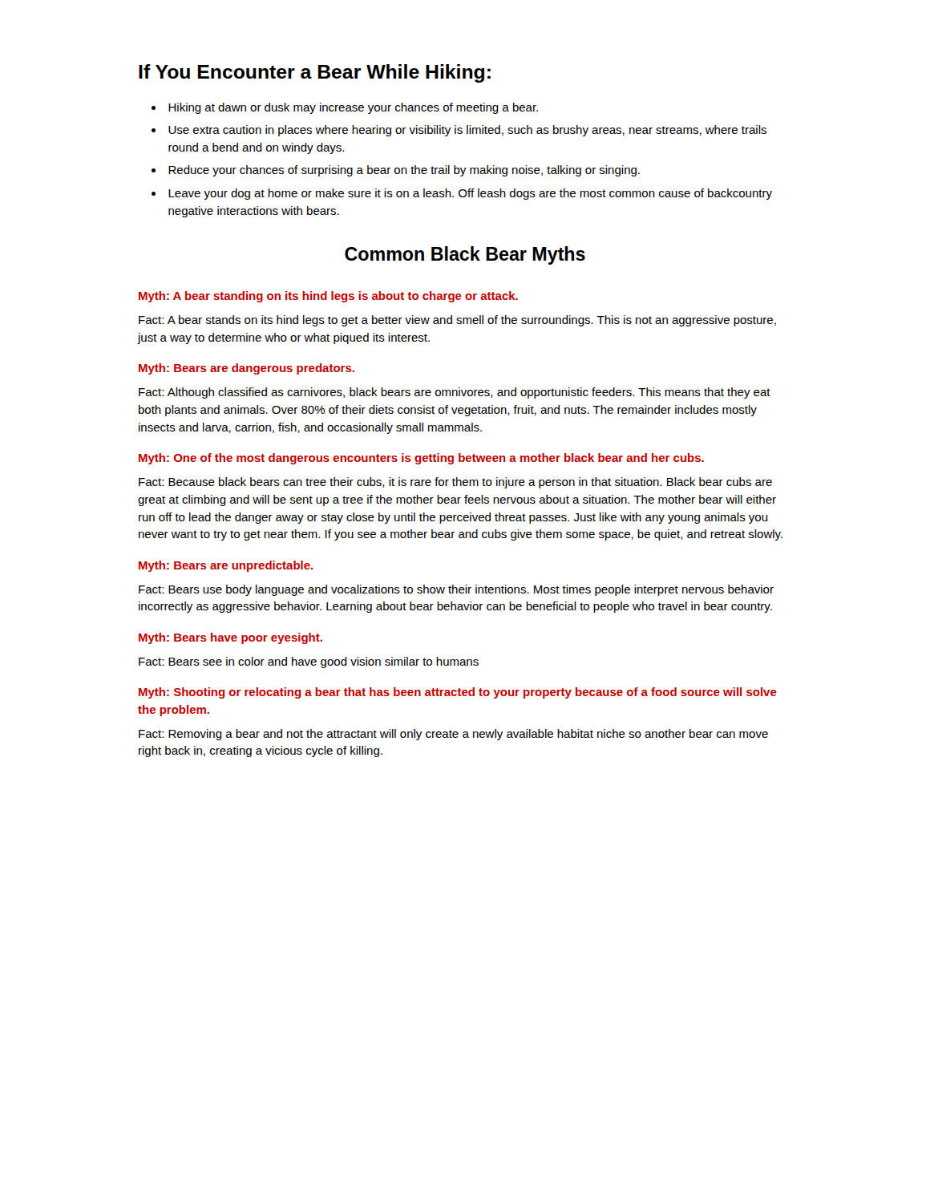If You Encounter a Bear While Hiking:
Hiking at dawn or dusk may increase your chances of meeting a bear.
Use extra caution in places where hearing or visibility is limited, such as brushy areas, near streams, where trails round a bend and on windy days.
Reduce your chances of surprising a bear on the trail by making noise, talking or singing.
Leave your dog at home or make sure it is on a leash. Off leash dogs are the most common cause of backcountry negative interactions with bears.
Common Black Bear Myths
Myth: A bear standing on its hind legs is about to charge or attack.
Fact: A bear stands on its hind legs to get a better view and smell of the surroundings. This is not an aggressive posture, just a way to determine who or what piqued its interest.
Myth: Bears are dangerous predators.
Fact: Although classified as carnivores, black bears are omnivores, and opportunistic feeders. This means that they eat both plants and animals. Over 80% of their diets consist of vegetation, fruit, and nuts. The remainder includes mostly insects and larva, carrion, fish, and occasionally small mammals.
Myth: One of the most dangerous encounters is getting between a mother black bear and her cubs.
Fact: Because black bears can tree their cubs, it is rare for them to injure a person in that situation. Black bear cubs are great at climbing and will be sent up a tree if the mother bear feels nervous about a situation. The mother bear will either run off to lead the danger away or stay close by until the perceived threat passes. Just like with any young animals you never want to try to get near them. If you see a mother bear and cubs give them some space, be quiet, and retreat slowly.
Myth: Bears are unpredictable.
Fact: Bears use body language and vocalizations to show their intentions. Most times people interpret nervous behavior incorrectly as aggressive behavior. Learning about bear behavior can be beneficial to people who travel in bear country.
Myth: Bears have poor eyesight.
Fact: Bears see in color and have good vision similar to humans
Myth: Shooting or relocating a bear that has been attracted to your property because of a food source will solve the problem.
Fact: Removing a bear and not the attractant will only create a newly available habitat niche so another bear can move right back in, creating a vicious cycle of killing.